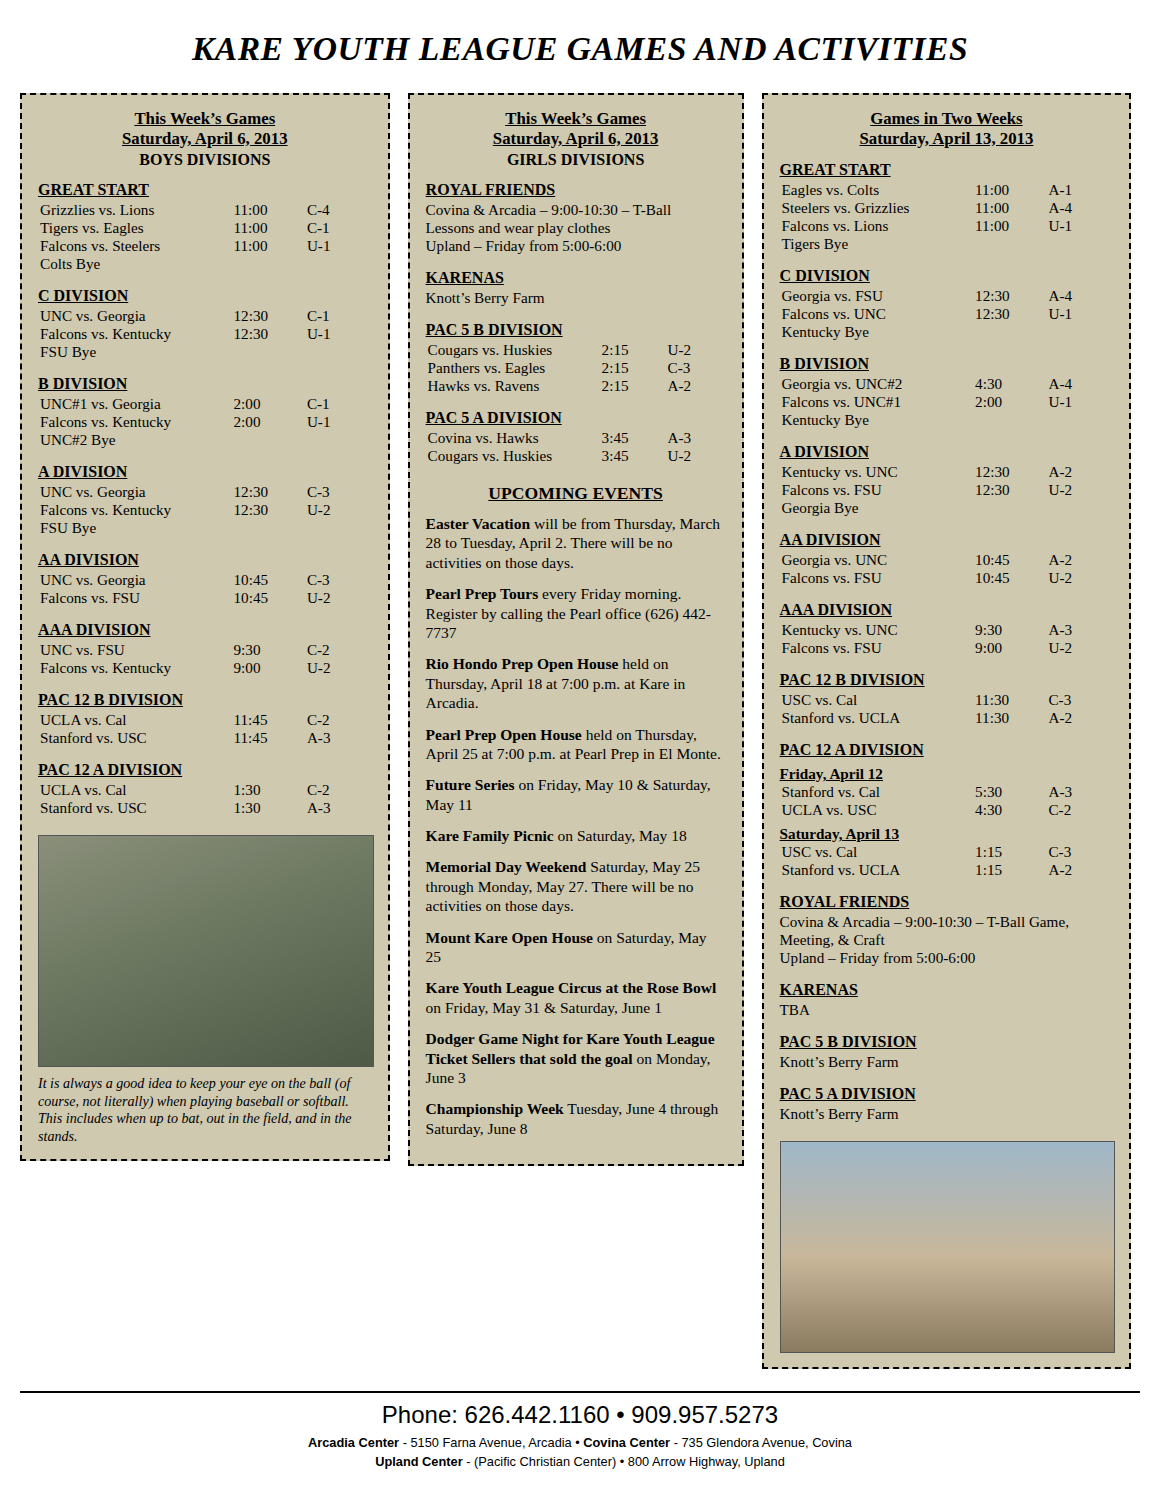KARE YOUTH LEAGUE GAMES AND ACTIVITIES
This Week’s Games Saturday, April 6, 2013 BOYS DIVISIONS
GREAT START
| Grizzlies vs. Lions | 11:00 | C-4 |
| Tigers vs. Eagles | 11:00 | C-1 |
| Falcons vs. Steelers | 11:00 | U-1 |
| Colts Bye |
C DIVISION
| UNC vs. Georgia | 12:30 | C-1 |
| Falcons vs. Kentucky | 12:30 | U-1 |
| FSU Bye |
B DIVISION
| UNC#1 vs. Georgia | 2:00 | C-1 |
| Falcons vs. Kentucky | 2:00 | U-1 |
| UNC#2 Bye |
A DIVISION
| UNC vs. Georgia | 12:30 | C-3 |
| Falcons vs. Kentucky | 12:30 | U-2 |
| FSU Bye |
AA DIVISION
| UNC vs. Georgia | 10:45 | C-3 |
| Falcons vs. FSU | 10:45 | U-2 |
AAA DIVISION
| UNC vs. FSU | 9:30 | C-2 |
| Falcons vs. Kentucky | 9:00 | U-2 |
PAC 12 B DIVISION
| UCLA vs. Cal | 11:45 | C-2 |
| Stanford vs. USC | 11:45 | A-3 |
PAC 12 A DIVISION
| UCLA vs. Cal | 1:30 | C-2 |
| Stanford vs. USC | 1:30 | A-3 |
It is always a good idea to keep your eye on the ball (of course, not literally) when playing baseball or softball. This includes when up to bat, out in the field, and in the stands.
This Week’s Games Saturday, April 6, 2013 GIRLS DIVISIONS
ROYAL FRIENDS
Covina & Arcadia – 9:00-10:30 – T-Ball
Lessons and wear play clothes
Upland – Friday from 5:00-6:00
KARENAS
Knott’s Berry Farm
PAC 5 B DIVISION
| Cougars vs. Huskies | 2:15 | U-2 |
| Panthers vs. Eagles | 2:15 | C-3 |
| Hawks vs. Ravens | 2:15 | A-2 |
PAC 5 A DIVISION
| Covina vs. Hawks | 3:45 | A-3 |
| Cougars vs. Huskies | 3:45 | U-2 |
UPCOMING EVENTS
Easter Vacation will be from Thursday, March 28 to Tuesday, April 2. There will be no activities on those days.
Pearl Prep Tours every Friday morning. Register by calling the Pearl office (626) 442-7737
Rio Hondo Prep Open House held on Thursday, April 18 at 7:00 p.m. at Kare in Arcadia.
Pearl Prep Open House held on Thursday, April 25 at 7:00 p.m. at Pearl Prep in El Monte.
Future Series on Friday, May 10 & Saturday, May 11
Kare Family Picnic on Saturday, May 18
Memorial Day Weekend Saturday, May 25 through Monday, May 27. There will be no activities on those days.
Mount Kare Open House on Saturday, May 25
Kare Youth League Circus at the Rose Bowl on Friday, May 31 & Saturday, June 1
Dodger Game Night for Kare Youth League Ticket Sellers that sold the goal on Monday, June 3
Championship Week Tuesday, June 4 through Saturday, June 8
Games in Two Weeks Saturday, April 13, 2013
GREAT START
| Eagles vs. Colts | 11:00 | A-1 |
| Steelers vs. Grizzlies | 11:00 | A-4 |
| Falcons vs. Lions | 11:00 | U-1 |
| Tigers Bye |
C DIVISION
| Georgia vs. FSU | 12:30 | A-4 |
| Falcons vs. UNC | 12:30 | U-1 |
| Kentucky Bye |
B DIVISION
| Georgia vs. UNC#2 | 4:30 | A-4 |
| Falcons vs. UNC#1 | 2:00 | U-1 |
| Kentucky Bye |
A DIVISION
| Kentucky vs. UNC | 12:30 | A-2 |
| Falcons vs. FSU | 12:30 | U-2 |
| Georgia Bye |
AA DIVISION
| Georgia vs. UNC | 10:45 | A-2 |
| Falcons vs. FSU | 10:45 | U-2 |
AAA DIVISION
| Kentucky vs. UNC | 9:30 | A-3 |
| Falcons vs. FSU | 9:00 | U-2 |
PAC 12 B DIVISION
| USC vs. Cal | 11:30 | C-3 |
| Stanford vs. UCLA | 11:30 | A-2 |
PAC 12 A DIVISION
Friday, April 12
| Stanford vs. Cal | 5:30 | A-3 |
| UCLA vs. USC | 4:30 | C-2 |
Saturday, April 13
| USC vs. Cal | 1:15 | C-3 |
| Stanford vs. UCLA | 1:15 | A-2 |
ROYAL FRIENDS
Covina & Arcadia – 9:00-10:30 – T-Ball Game, Meeting, & Craft
Upland – Friday from 5:00-6:00
KARENAS
TBA
PAC 5 B DIVISION
Knott’s Berry Farm
PAC 5 A DIVISION
Knott’s Berry Farm
Phone: 626.442.1160 • 909.957.5273
Arcadia Center - 5150 Farna Avenue, Arcadia • Covina Center - 735 Glendora Avenue, Covina
Upland Center - (Pacific Christian Center) • 800 Arrow Highway, Upland